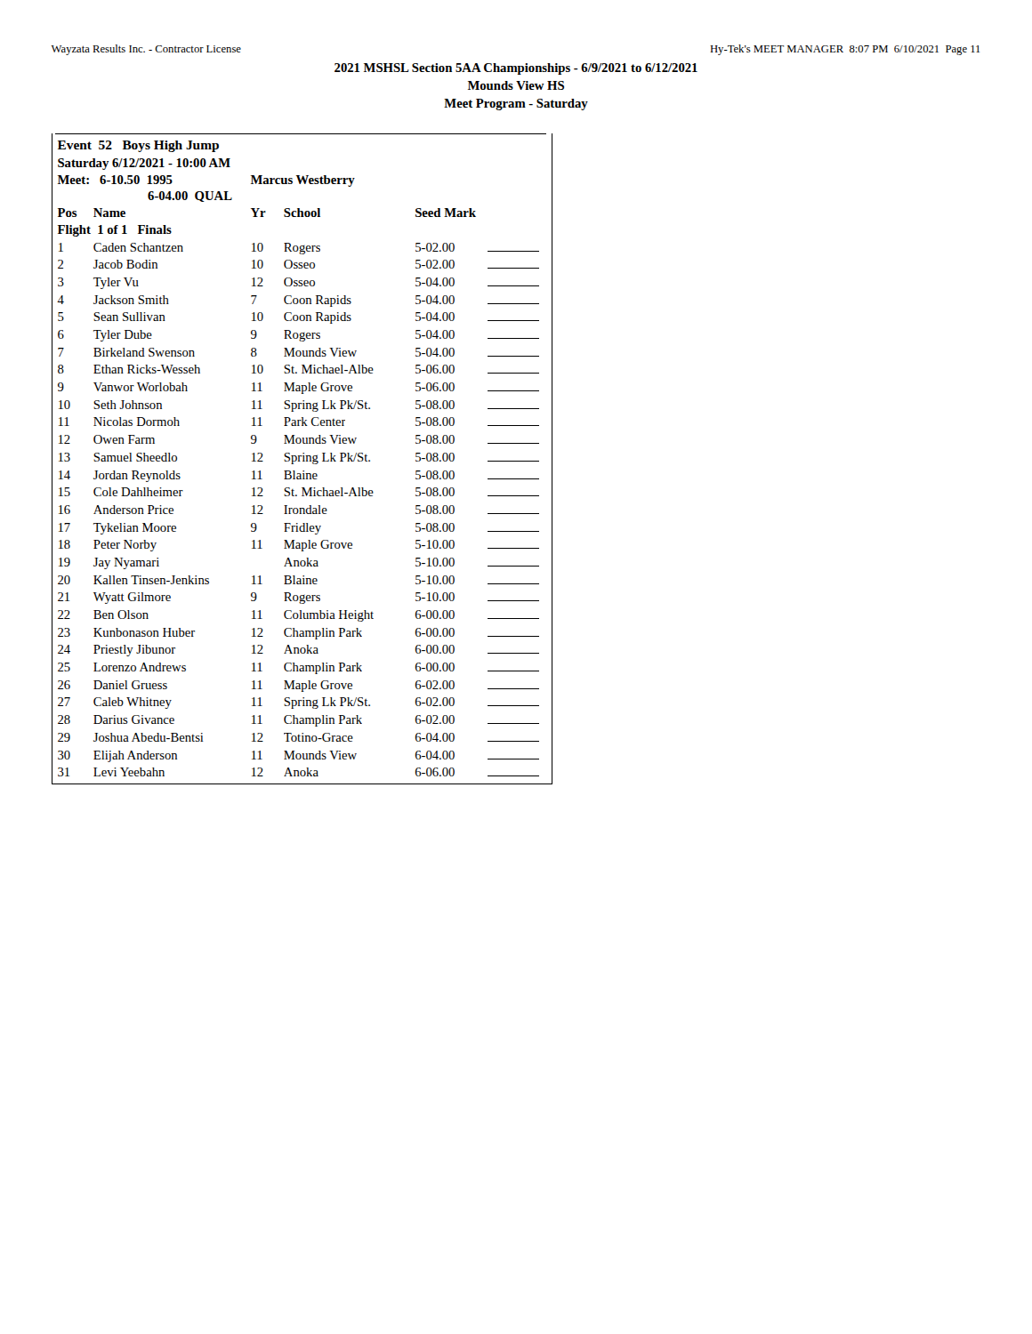Wayzata Results Inc. - Contractor License
Hy-Tek's MEET MANAGER 8:07 PM 6/10/2021 Page 11
2021 MSHSL Section 5AA Championships - 6/9/2021 to 6/12/2021
Mounds View HS
Meet Program - Saturday
Event 52 Boys High Jump
| Saturday 6/12/2021 - 10:00 AM |
| Meet: 6-10.50 1995 | Marcus Westberry |
| 6-04.00 QUAL | |
| Pos | Name | Yr | School | Seed Mark | |
| Flight 1 of 1 Finals |
| 1 | Caden Schantzen | 10 | Rogers | 5-02.00 | |
| 2 | Jacob Bodin | 10 | Osseo | 5-02.00 | |
| 3 | Tyler Vu | 12 | Osseo | 5-04.00 | |
| 4 | Jackson Smith | 7 | Coon Rapids | 5-04.00 | |
| 5 | Sean Sullivan | 10 | Coon Rapids | 5-04.00 | |
| 6 | Tyler Dube | 9 | Rogers | 5-04.00 | |
| 7 | Birkeland Swenson | 8 | Mounds View | 5-04.00 | |
| 8 | Ethan Ricks-Wesseh | 10 | St. Michael-Albe | 5-06.00 | |
| 9 | Vanwor Worlobah | 11 | Maple Grove | 5-06.00 | |
| 10 | Seth Johnson | 11 | Spring Lk Pk/St. | 5-08.00 | |
| 11 | Nicolas Dormoh | 11 | Park Center | 5-08.00 | |
| 12 | Owen Farm | 9 | Mounds View | 5-08.00 | |
| 13 | Samuel Sheedlo | 12 | Spring Lk Pk/St. | 5-08.00 | |
| 14 | Jordan Reynolds | 11 | Blaine | 5-08.00 | |
| 15 | Cole Dahlheimer | 12 | St. Michael-Albe | 5-08.00 | |
| 16 | Anderson Price | 12 | Irondale | 5-08.00 | |
| 17 | Tykelian Moore | 9 | Fridley | 5-08.00 | |
| 18 | Peter Norby | 11 | Maple Grove | 5-10.00 | |
| 19 | Jay Nyamari | | Anoka | 5-10.00 | |
| 20 | Kallen Tinsen-Jenkins | 11 | Blaine | 5-10.00 | |
| 21 | Wyatt Gilmore | 9 | Rogers | 5-10.00 | |
| 22 | Ben Olson | 11 | Columbia Height | 6-00.00 | |
| 23 | Kunbonason Huber | 12 | Champlin Park | 6-00.00 | |
| 24 | Priestly Jibunor | 12 | Anoka | 6-00.00 | |
| 25 | Lorenzo Andrews | 11 | Champlin Park | 6-00.00 | |
| 26 | Daniel Gruess | 11 | Maple Grove | 6-02.00 | |
| 27 | Caleb Whitney | 11 | Spring Lk Pk/St. | 6-02.00 | |
| 28 | Darius Givance | 11 | Champlin Park | 6-02.00 | |
| 29 | Joshua Abedu-Bentsi | 12 | Totino-Grace | 6-04.00 | |
| 30 | Elijah Anderson | 11 | Mounds View | 6-04.00 | |
| 31 | Levi Yeebahn | 12 | Anoka | 6-06.00 | |